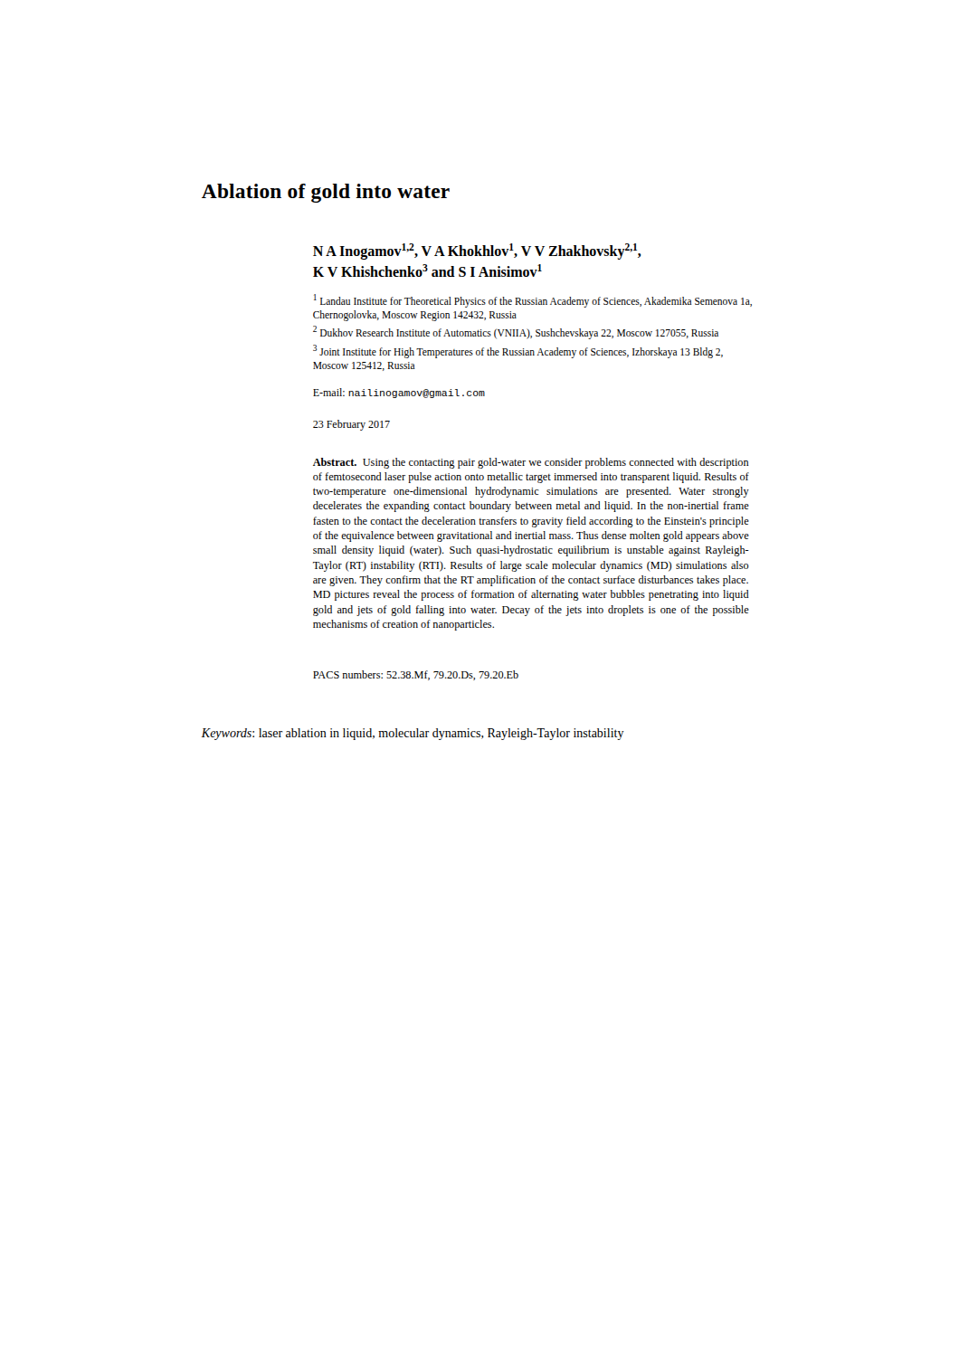Ablation of gold into water
N A Inogamov1,2, V A Khokhlov1, V V Zhakhovsky2,1,
K V Khishchenko3 and S I Anisimov1
1 Landau Institute for Theoretical Physics of the Russian Academy of Sciences, Akademika Semenova 1a, Chernogolovka, Moscow Region 142432, Russia
2 Dukhov Research Institute of Automatics (VNIIA), Sushchevskaya 22, Moscow 127055, Russia
3 Joint Institute for High Temperatures of the Russian Academy of Sciences, Izhorskaya 13 Bldg 2, Moscow 125412, Russia
E-mail: nailinogamov@gmail.com
23 February 2017
Abstract. Using the contacting pair gold-water we consider problems connected with description of femtosecond laser pulse action onto metallic target immersed into transparent liquid. Results of two-temperature one-dimensional hydrodynamic simulations are presented. Water strongly decelerates the expanding contact boundary between metal and liquid. In the non-inertial frame fasten to the contact the deceleration transfers to gravity field according to the Einstein's principle of the equivalence between gravitational and inertial mass. Thus dense molten gold appears above small density liquid (water). Such quasi-hydrostatic equilibrium is unstable against Rayleigh-Taylor (RT) instability (RTI). Results of large scale molecular dynamics (MD) simulations also are given. They confirm that the RT amplification of the contact surface disturbances takes place. MD pictures reveal the process of formation of alternating water bubbles penetrating into liquid gold and jets of gold falling into water. Decay of the jets into droplets is one of the possible mechanisms of creation of nanoparticles.
PACS numbers: 52.38.Mf, 79.20.Ds, 79.20.Eb
Keywords: laser ablation in liquid, molecular dynamics, Rayleigh-Taylor instability